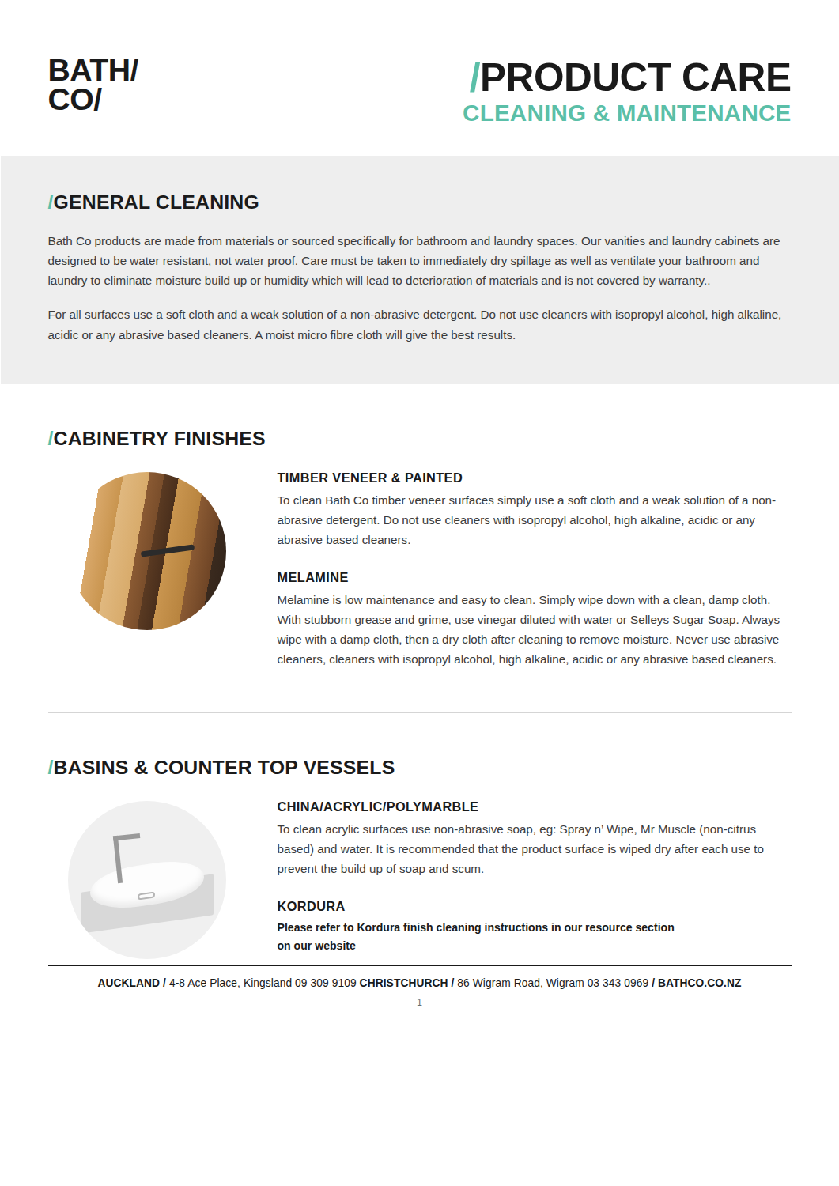BATH/
CO/
/PRODUCT CARE
CLEANING & MAINTENANCE
/GENERAL CLEANING
Bath Co products are made from materials or sourced specifically for bathroom and laundry spaces. Our vanities and laundry cabinets are designed to be water resistant, not water proof. Care must be taken to immediately dry spillage as well as ventilate your bathroom and laundry to eliminate moisture build up or humidity which will lead to deterioration of materials and is not covered by warranty..
For all surfaces use a soft cloth and a weak solution of a non-abrasive detergent. Do not use cleaners with isopropyl alcohol, high alkaline, acidic or any abrasive based cleaners. A moist micro fibre cloth will give the best results.
/CABINETRY FINISHES
Timber Veneer & Painted
To clean Bath Co timber veneer surfaces simply use a soft cloth and a weak solution of a non-abrasive detergent. Do not use cleaners with isopropyl alcohol, high alkaline, acidic or any abrasive based cleaners.
Melamine
Melamine is low maintenance and easy to clean. Simply wipe down with a clean, damp cloth. With stubborn grease and grime, use vinegar diluted with water or Selleys Sugar Soap. Always wipe with a damp cloth, then a dry cloth after cleaning to remove moisture. Never use abrasive cleaners, cleaners with isopropyl alcohol, high alkaline, acidic or any abrasive based cleaners.
/BASINS & COUNTER TOP VESSELS
China/Acrylic/Polymarble
To clean acrylic surfaces use non-abrasive soap, eg: Spray n’ Wipe, Mr Muscle (non-citrus based) and water. It is recommended that the product surface is wiped dry after each use to prevent the build up of soap and scum.
Kordura
Please refer to Kordura finish cleaning instructions in our resource section
on our website
AUCKLAND / 4-8 Ace Place, Kingsland 09 309 9109 CHRISTCHURCH / 86 Wigram Road, Wigram 03 343 0969 / BATHCO.CO.NZ
1